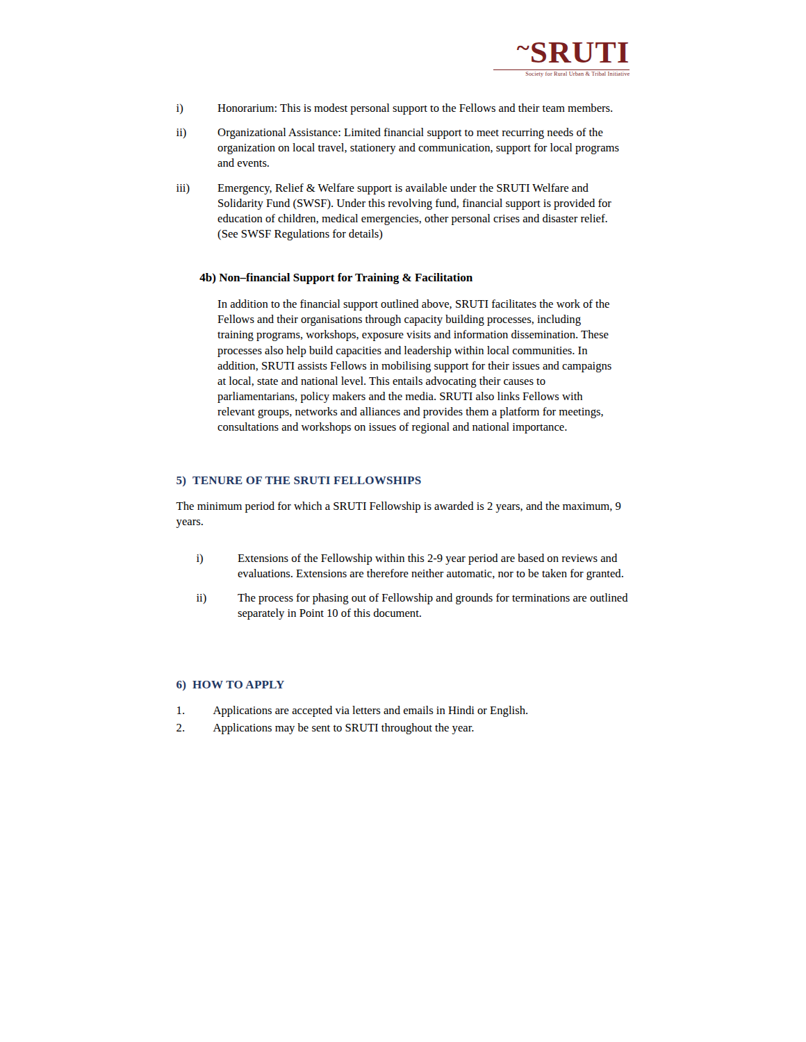~SRUTI
Society for Rural Urban & Tribal Initiative
| i) | Honorarium: This is modest personal support to the Fellows and their team members. |
| ii) | Organizational Assistance: Limited financial support to meet recurring needs of the organization on local travel, stationery and communication, support for local programs and events. |
| iii) | Emergency, Relief & Welfare support is available under the SRUTI Welfare and Solidarity Fund (SWSF). Under this revolving fund, financial support is provided for education of children, medical emergencies, other personal crises and disaster relief. (See SWSF Regulations for details) |
4b) Non–financial Support for Training & Facilitation
In addition to the financial support outlined above, SRUTI facilitates the work of the Fellows and their organisations through capacity building processes, including training programs, workshops, exposure visits and information dissemination. These processes also help build capacities and leadership within local communities. In addition, SRUTI assists Fellows in mobilising support for their issues and campaigns at local, state and national level. This entails advocating their causes to parliamentarians, policy makers and the media. SRUTI also links Fellows with relevant groups, networks and alliances and provides them a platform for meetings, consultations and workshops on issues of regional and national importance.
5) TENURE OF THE SRUTI FELLOWSHIPS
The minimum period for which a SRUTI Fellowship is awarded is 2 years, and the maximum, 9 years.
| i) | Extensions of the Fellowship within this 2-9 year period are based on reviews and evaluations. Extensions are therefore neither automatic, nor to be taken for granted. |
| ii) | The process for phasing out of Fellowship and grounds for terminations are outlined separately in Point 10 of this document. |
6) HOW TO APPLY
| 1. | Applications are accepted via letters and emails in Hindi or English. |
| 2. | Applications may be sent to SRUTI throughout the year. |